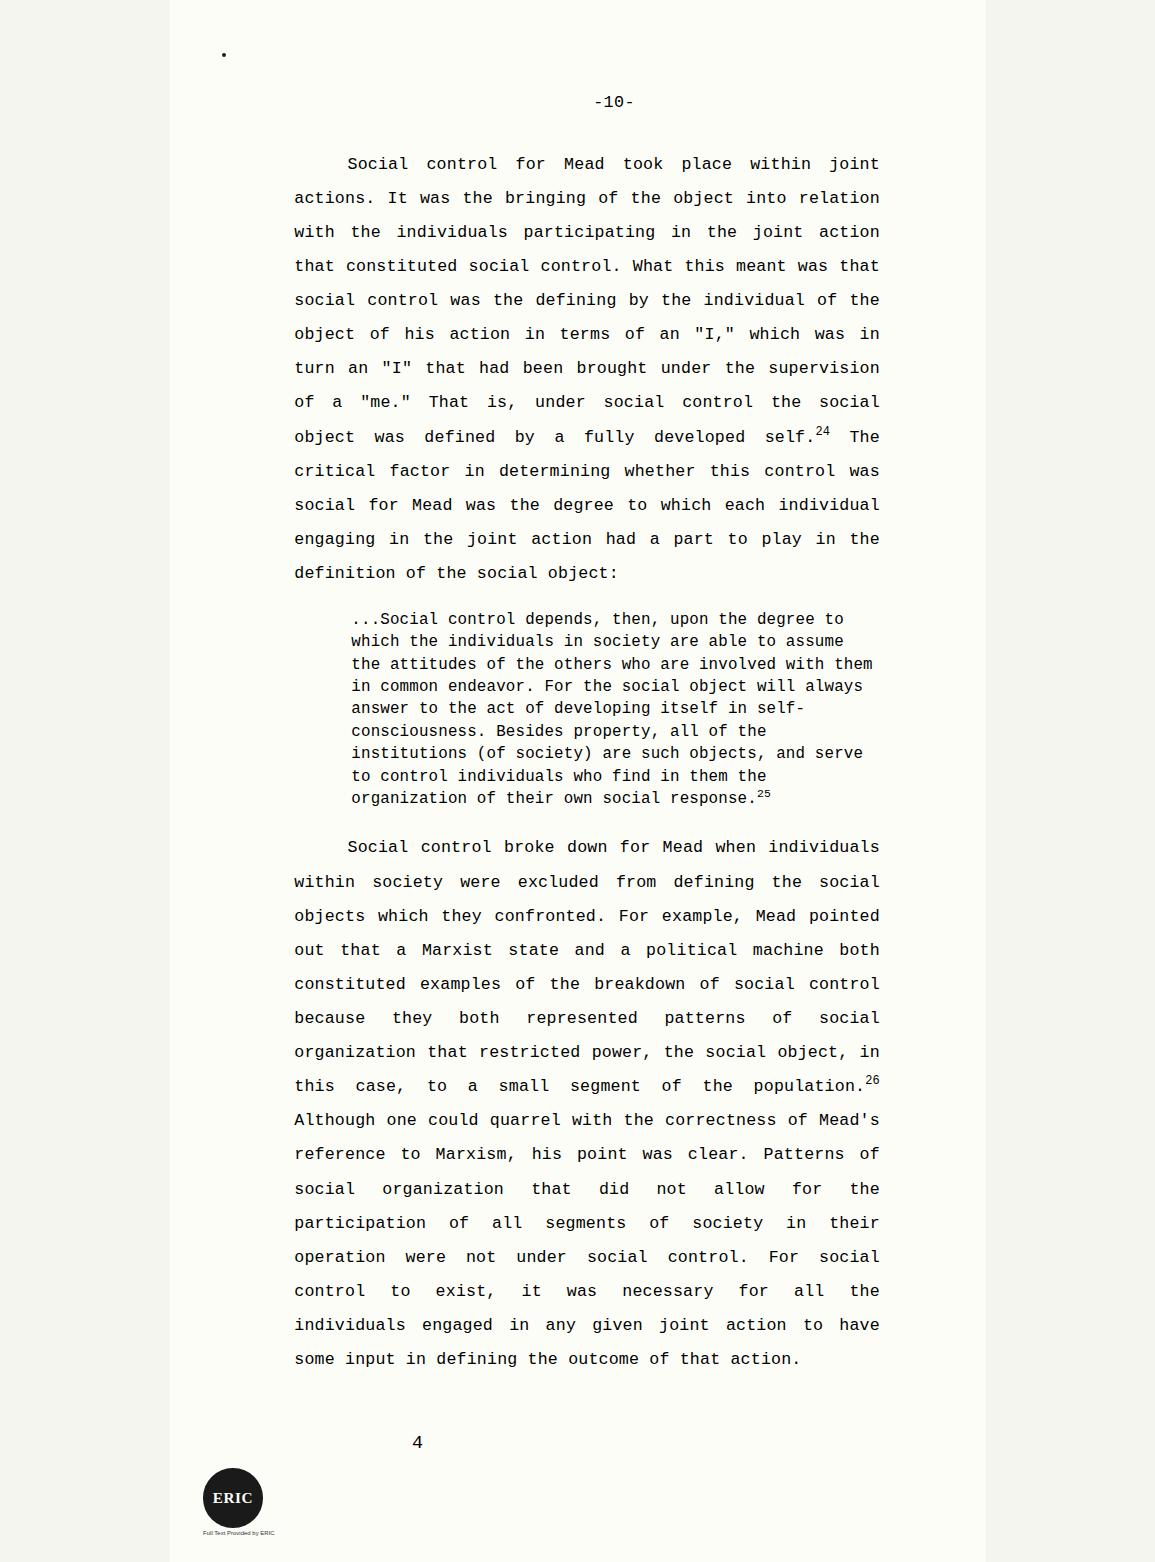-10-
Social control for Mead took place within joint actions. It was the bringing of the object into relation with the individuals participating in the joint action that constituted social control. What this meant was that social control was the defining by the individual of the object of his action in terms of an "I," which was in turn an "I" that had been brought under the supervision of a "me." That is, under social control the social object was defined by a fully developed self.24 The critical factor in determining whether this control was social for Mead was the degree to which each individual engaging in the joint action had a part to play in the definition of the social object:
...Social control depends, then, upon the degree to which the individuals in society are able to assume the attitudes of the others who are involved with them in common endeavor. For the social object will always answer to the act of developing itself in self-consciousness. Besides property, all of the institutions (of society) are such objects, and serve to control individuals who find in them the organization of their own social response.25
Social control broke down for Mead when individuals within society were excluded from defining the social objects which they confronted. For example, Mead pointed out that a Marxist state and a political machine both constituted examples of the breakdown of social control because they both represented patterns of social organization that restricted power, the social object, in this case, to a small segment of the population.26 Although one could quarrel with the correctness of Mead's reference to Marxism, his point was clear. Patterns of social organization that did not allow for the participation of all segments of society in their operation were not under social control. For social control to exist, it was necessary for all the individuals engaged in any given joint action to have some input in defining the outcome of that action.
4   
ERIC
Full Text Provided by ERIC